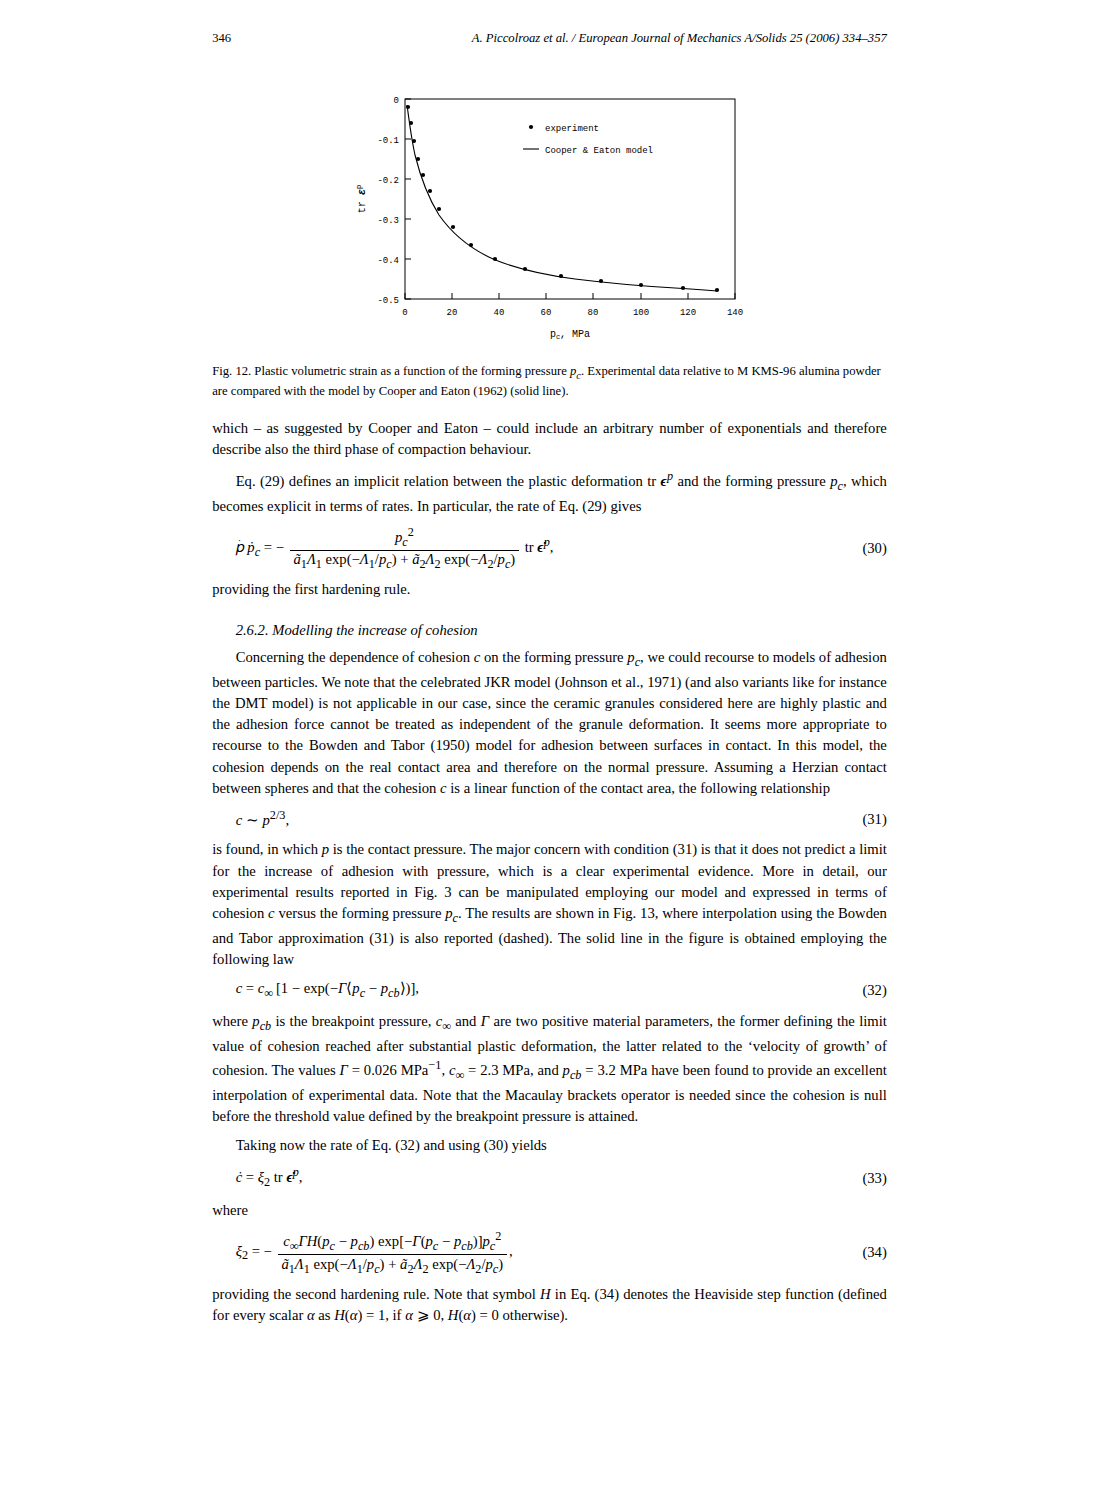346 A. Piccolroaz et al. / European Journal of Mechanics A/Solids 25 (2006) 334–357
0 -0.1 -0.2 -0.3 -0.4 -0.5 0 20 40 60 80 100 120 140 pc, MPa tr εp experiment Cooper & Eaton model
Fig. 12. Plastic volumetric strain as a function of the forming pressure pc. Experimental data relative to M KMS-96 alumina powder are compared with the model by Cooper and Eaton (1962) (solid line).
which – as suggested by Cooper and Eaton – could include an arbitrary number of exponentials and therefore describe also the third phase of compaction behaviour.
Eq. (29) defines an implicit relation between the plastic deformation tr ϵp and the forming pressure pc, which becomes explicit in terms of rates. In particular, the rate of Eq. (29) gives
p˙ ⁡ ṗc = − pc2 ã1Λ1 exp(−Λ1/pc) + ã2Λ2 exp(−Λ2/pc) tr ϵ̇p,
(30)
providing the first hardening rule.
2.6.2. Modelling the increase of cohesion
Concerning the dependence of cohesion c on the forming pressure pc, we could recourse to models of adhesion between particles. We note that the celebrated JKR model (Johnson et al., 1971) (and also variants like for instance the DMT model) is not applicable in our case, since the ceramic granules considered here are highly plastic and the adhesion force cannot be treated as independent of the granule deformation. It seems more appropriate to recourse to the Bowden and Tabor (1950) model for adhesion between surfaces in contact. In this model, the cohesion depends on the real contact area and therefore on the normal pressure. Assuming a Herzian contact between spheres and that the cohesion c is a linear function of the contact area, the following relationship
c ∼ p2/3,
(31)
is found, in which p is the contact pressure. The major concern with condition (31) is that it does not predict a limit for the increase of adhesion with pressure, which is a clear experimental evidence. More in detail, our experimental results reported in Fig. 3 can be manipulated employing our model and expressed in terms of cohesion c versus the forming pressure pc. The results are shown in Fig. 13, where interpolation using the Bowden and Tabor approximation (31) is also reported (dashed). The solid line in the figure is obtained employing the following law
c = c∞ [1 − exp(−Γ⟨pc − pcb⟩)],
(32)
where pcb is the breakpoint pressure, c∞ and Γ are two positive material parameters, the former defining the limit value of cohesion reached after substantial plastic deformation, the latter related to the ‘velocity of growth’ of cohesion. The values Γ = 0.026 MPa−1, c∞ = 2.3 MPa, and pcb = 3.2 MPa have been found to provide an excellent interpolation of experimental data. Note that the Macaulay brackets operator is needed since the cohesion is null before the threshold value defined by the breakpoint pressure is attained.
Taking now the rate of Eq. (32) and using (30) yields
ċ = ξ2 tr ϵ̇p,
(33)
where
ξ2 = − c∞ΓH(pc − pcb) exp[−Γ(pc − pcb)]pc2 ã1Λ1 exp(−Λ1/pc) + ã2Λ2 exp(−Λ2/pc) ,
(34)
providing the second hardening rule. Note that symbol H in Eq. (34) denotes the Heaviside step function (defined for every scalar α as H(α) = 1, if α ⩾ 0, H(α) = 0 otherwise).